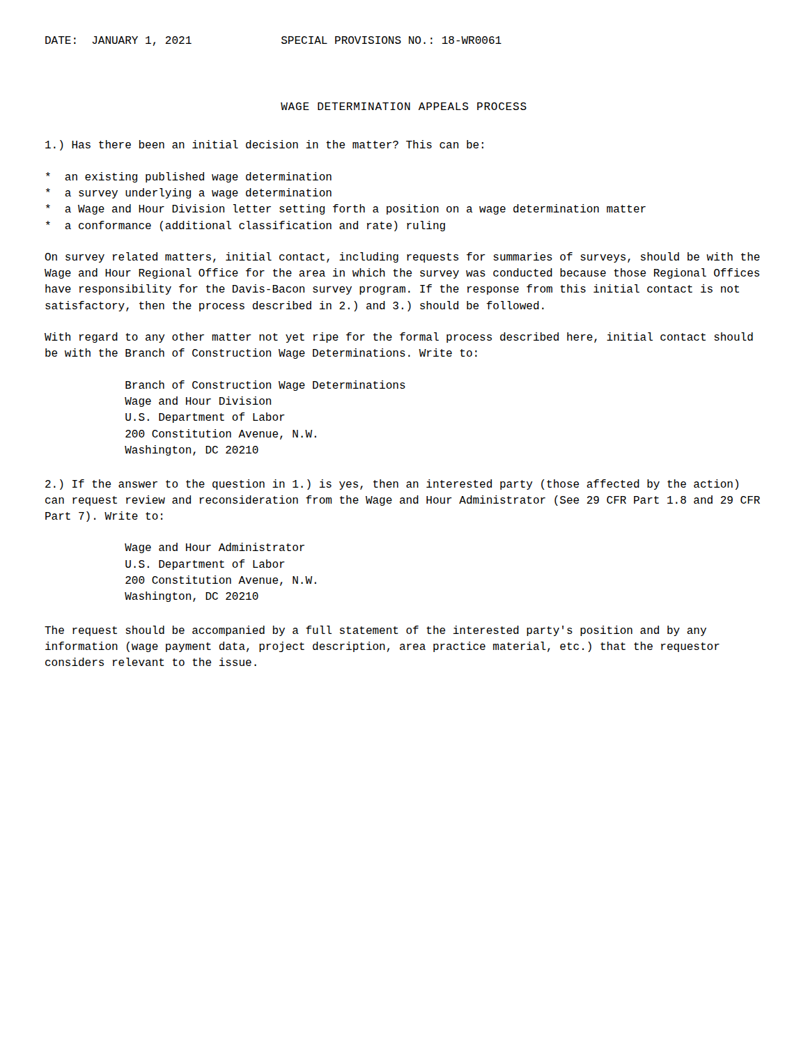DATE: JANUARY 1, 2021 SPECIAL PROVISIONS NO.: 18-WR0061
WAGE DETERMINATION APPEALS PROCESS
1.) Has there been an initial decision in the matter? This can be:
an existing published wage determination
a survey underlying a wage determination
a Wage and Hour Division letter setting forth a position on a wage determination matter
a conformance (additional classification and rate) ruling
On survey related matters, initial contact, including requests for summaries of surveys, should be with the Wage and Hour Regional Office for the area in which the survey was conducted because those Regional Offices have responsibility for the Davis-Bacon survey program. If the response from this initial contact is not satisfactory, then the process described in 2.) and 3.) should be followed.
With regard to any other matter not yet ripe for the formal process described here, initial contact should be with the Branch of Construction Wage Determinations. Write to:
Branch of Construction Wage Determinations Wage and Hour Division U.S. Department of Labor 200 Constitution Avenue, N.W. Washington, DC 20210
2.) If the answer to the question in 1.) is yes, then an interested party (those affected by the action) can request review and reconsideration from the Wage and Hour Administrator (See 29 CFR Part 1.8 and 29 CFR Part 7). Write to:
Wage and Hour Administrator U.S. Department of Labor 200 Constitution Avenue, N.W. Washington, DC 20210
The request should be accompanied by a full statement of the interested party's position and by any information (wage payment data, project description, area practice material, etc.) that the requestor considers relevant to the issue.